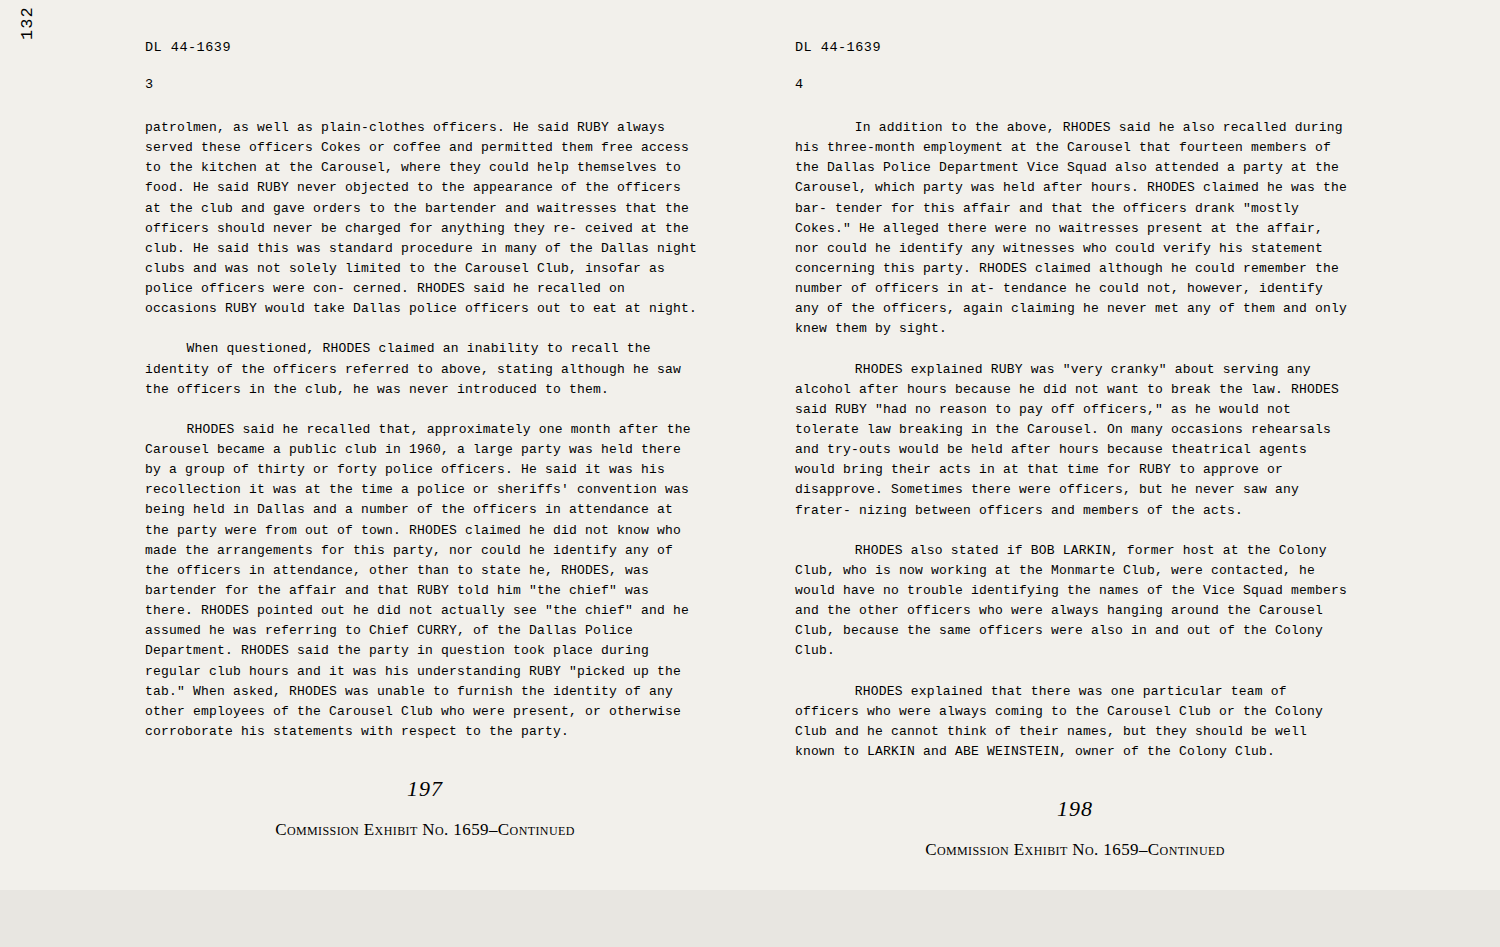132
DL 44-1639
3
patrolmen, as well as plain-clothes officers. He said RUBY always served these officers Cokes or coffee and permitted them free access to the kitchen at the Carousel, where they could help themselves to food. He said RUBY never objected to the appearance of the officers at the club and gave orders to the bartender and waitresses that the officers should never be charged for anything they re- ceived at the club. He said this was standard procedure in many of the Dallas night clubs and was not solely limited to the Carousel Club, insofar as police officers were con- cerned. RHODES said he recalled on occasions RUBY would take Dallas police officers out to eat at night.
When questioned, RHODES claimed an inability to recall the identity of the officers referred to above, stating although he saw the officers in the club, he was never introduced to them.
RHODES said he recalled that, approximately one month after the Carousel became a public club in 1960, a large party was held there by a group of thirty or forty police officers. He said it was his recollection it was at the time a police or sheriffs' convention was being held in Dallas and a number of the officers in attendance at the party were from out of town. RHODES claimed he did not know who made the arrangements for this party, nor could he identify any of the officers in attendance, other than to state he, RHODES, was bartender for the affair and that RUBY told him "the chief" was there. RHODES pointed out he did not actually see "the chief" and he assumed he was referring to Chief CURRY, of the Dallas Police Department. RHODES said the party in question took place during regular club hours and it was his understanding RUBY "picked up the tab." When asked, RHODES was unable to furnish the identity of any other employees of the Carousel Club who were present, or otherwise corroborate his statements with respect to the party.
197
Commission Exhibit No. 1659–Continued
DL 44-1639
4
In addition to the above, RHODES said he also recalled during his three-month employment at the Carousel that fourteen members of the Dallas Police Department Vice Squad also attended a party at the Carousel, which party was held after hours. RHODES claimed he was the bar- tender for this affair and that the officers drank "mostly Cokes." He alleged there were no waitresses present at the affair, nor could he identify any witnesses who could verify his statement concerning this party. RHODES claimed although he could remember the number of officers in at- tendance he could not, however, identify any of the officers, again claiming he never met any of them and only knew them by sight.
RHODES explained RUBY was "very cranky" about serving any alcohol after hours because he did not want to break the law. RHODES said RUBY "had no reason to pay off officers," as he would not tolerate law breaking in the Carousel. On many occasions rehearsals and try-outs would be held after hours because theatrical agents would bring their acts in at that time for RUBY to approve or disapprove. Sometimes there were officers, but he never saw any frater- nizing between officers and members of the acts.
RHODES also stated if BOB LARKIN, former host at the Colony Club, who is now working at the Monmarte Club, were contacted, he would have no trouble identifying the names of the Vice Squad members and the other officers who were always hanging around the Carousel Club, because the same officers were also in and out of the Colony Club.
RHODES explained that there was one particular team of officers who were always coming to the Carousel Club or the Colony Club and he cannot think of their names, but they should be well known to LARKIN and ABE WEINSTEIN, owner of the Colony Club.
198
Commission Exhibit No. 1659–Continued